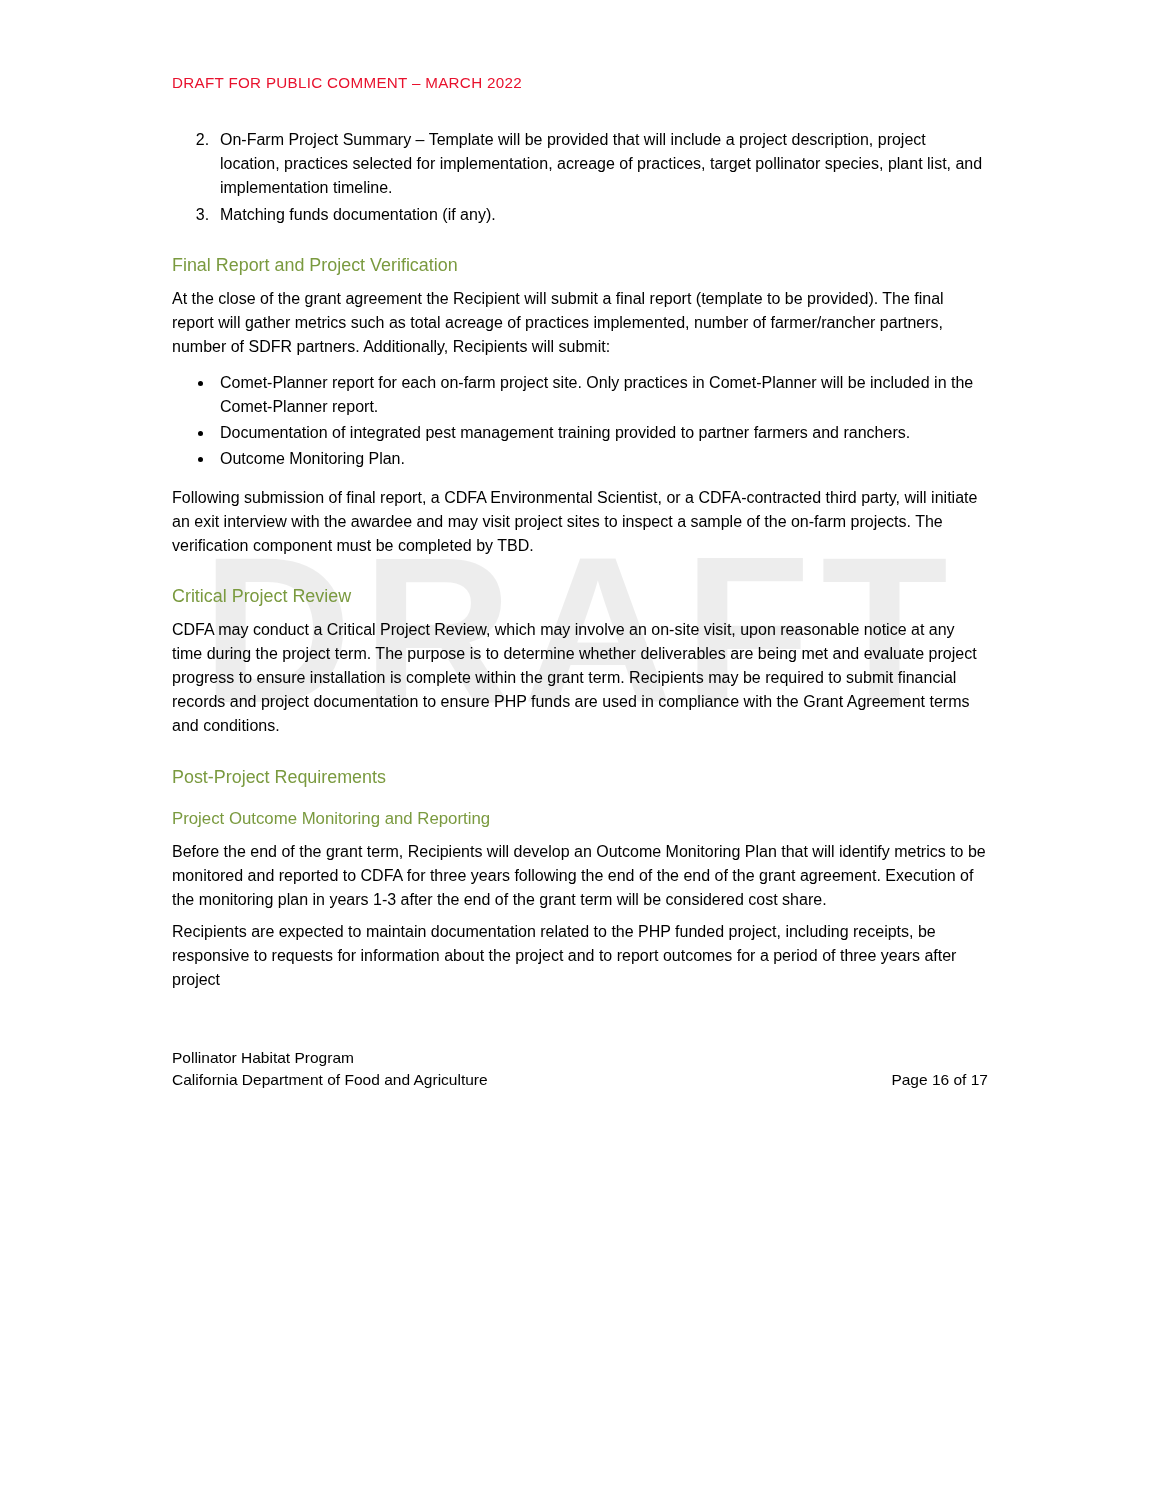DRAFT
DRAFT FOR PUBLIC COMMENT – MARCH 2022
On-Farm Project Summary – Template will be provided that will include a project description, project location, practices selected for implementation, acreage of practices, target pollinator species, plant list, and implementation timeline.
Matching funds documentation (if any).
Final Report and Project Verification
At the close of the grant agreement the Recipient will submit a final report (template to be provided). The final report will gather metrics such as total acreage of practices implemented, number of farmer/rancher partners, number of SDFR partners. Additionally, Recipients will submit:
Comet-Planner report for each on-farm project site. Only practices in Comet-Planner will be included in the Comet-Planner report.
Documentation of integrated pest management training provided to partner farmers and ranchers.
Outcome Monitoring Plan.
Following submission of final report, a CDFA Environmental Scientist, or a CDFA-contracted third party, will initiate an exit interview with the awardee and may visit project sites to inspect a sample of the on-farm projects. The verification component must be completed by TBD.
Critical Project Review
CDFA may conduct a Critical Project Review, which may involve an on-site visit, upon reasonable notice at any time during the project term. The purpose is to determine whether deliverables are being met and evaluate project progress to ensure installation is complete within the grant term. Recipients may be required to submit financial records and project documentation to ensure PHP funds are used in compliance with the Grant Agreement terms and conditions.
Post-Project Requirements
Project Outcome Monitoring and Reporting
Before the end of the grant term, Recipients will develop an Outcome Monitoring Plan that will identify metrics to be monitored and reported to CDFA for three years following the end of the end of the grant agreement. Execution of the monitoring plan in years 1-3 after the end of the grant term will be considered cost share.
Recipients are expected to maintain documentation related to the PHP funded project, including receipts, be responsive to requests for information about the project and to report outcomes for a period of three years after project
Pollinator Habitat Program
California Department of Food and Agriculture
Page 16 of 17